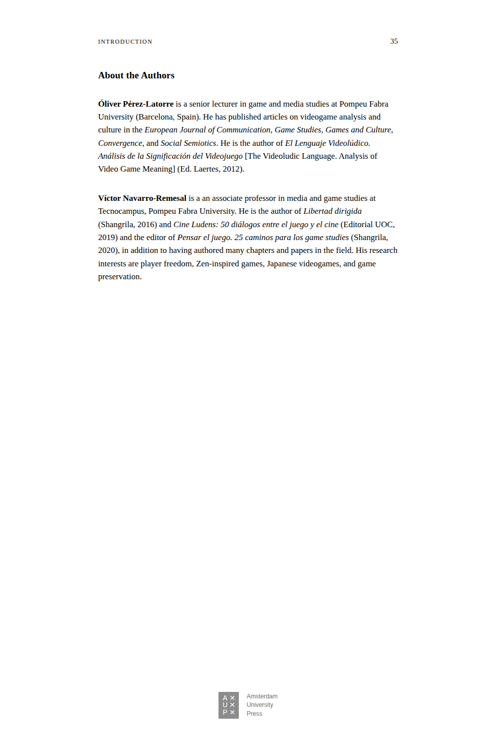Introduction 35
About the Authors
Óliver Pérez-Latorre is a senior lecturer in game and media studies at Pompeu Fabra University (Barcelona, Spain). He has published articles on videogame analysis and culture in the European Journal of Communication, Game Studies, Games and Culture, Convergence, and Social Semiotics. He is the author of El Lenguaje Videolúdico. Análisis de la Significación del Videojuego [The Videoludic Language. Analysis of Video Game Meaning] (Ed. Laertes, 2012).
Víctor Navarro-Remesal is a an associate professor in media and game studies at Tecnocampus, Pompeu Fabra University. He is the author of Libertad dirigida (Shangrila, 2016) and Cine Ludens: 50 diálogos entre el juego y el cine (Editorial UOC, 2019) and the editor of Pensar el juego. 25 caminos para los game studies (Shangrila, 2020), in addition to having authored many chapters and papers in the field. His research interests are player freedom, Zen-inspired games, Japanese videogames, and game preservation.
A✕ U✕ P✕
Amsterdam
University
Press